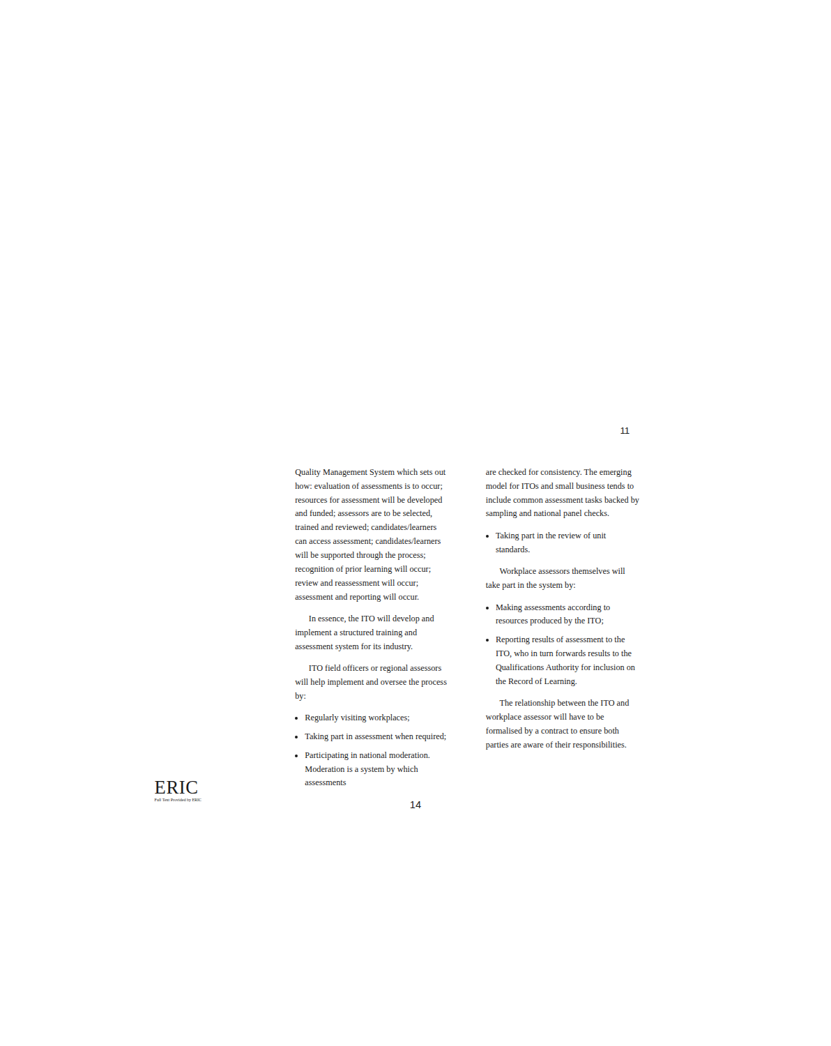11
Quality Management System which sets out how: evaluation of assessments is to occur; resources for assessment will be developed and funded; assessors are to be selected, trained and reviewed; candidates/learners can access assessment; candidates/learners will be supported through the process; recognition of prior learning will occur; review and reassessment will occur; assessment and reporting will occur.
In essence, the ITO will develop and implement a structured training and assessment system for its industry.
ITO field officers or regional assessors will help implement and oversee the process by:
Regularly visiting workplaces;
Taking part in assessment when required;
Participating in national moderation. Moderation is a system by which assessments
are checked for consistency. The emerging model for ITOs and small business tends to include common assessment tasks backed by sampling and national panel checks.
Taking part in the review of unit standards.
Workplace assessors themselves will take part in the system by:
Making assessments according to resources produced by the ITO;
Reporting results of assessment to the ITO, who in turn forwards results to the Qualifications Authority for inclusion on the Record of Learning.
The relationship between the ITO and workplace assessor will have to be formalised by a contract to ensure both parties are aware of their responsibilities.
ERICFull Text Provided by ERIC
14